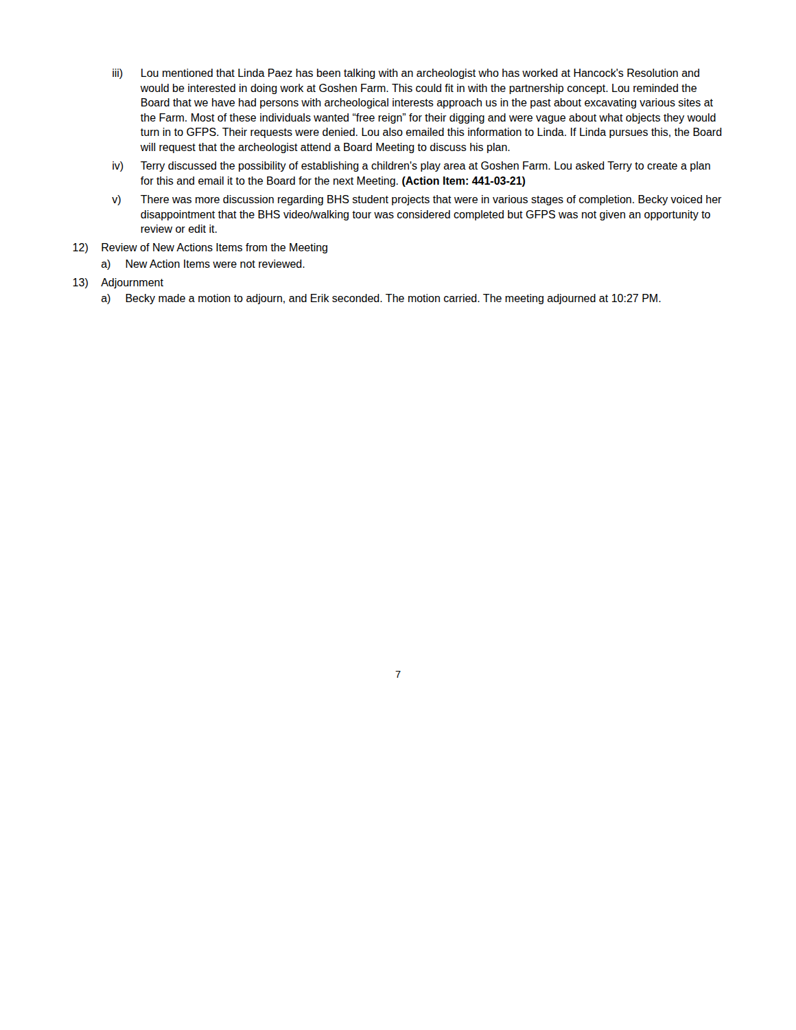iii) Lou mentioned that Linda Paez has been talking with an archeologist who has worked at Hancock's Resolution and would be interested in doing work at Goshen Farm. This could fit in with the partnership concept. Lou reminded the Board that we have had persons with archeological interests approach us in the past about excavating various sites at the Farm. Most of these individuals wanted “free reign” for their digging and were vague about what objects they would turn in to GFPS. Their requests were denied. Lou also emailed this information to Linda. If Linda pursues this, the Board will request that the archeologist attend a Board Meeting to discuss his plan.
iv) Terry discussed the possibility of establishing a children's play area at Goshen Farm. Lou asked Terry to create a plan for this and email it to the Board for the next Meeting. (Action Item: 441-03-21)
v) There was more discussion regarding BHS student projects that were in various stages of completion. Becky voiced her disappointment that the BHS video/walking tour was considered completed but GFPS was not given an opportunity to review or edit it.
12) Review of New Actions Items from the Meeting
a) New Action Items were not reviewed.
13) Adjournment
a) Becky made a motion to adjourn, and Erik seconded. The motion carried. The meeting adjourned at 10:27 PM.
7